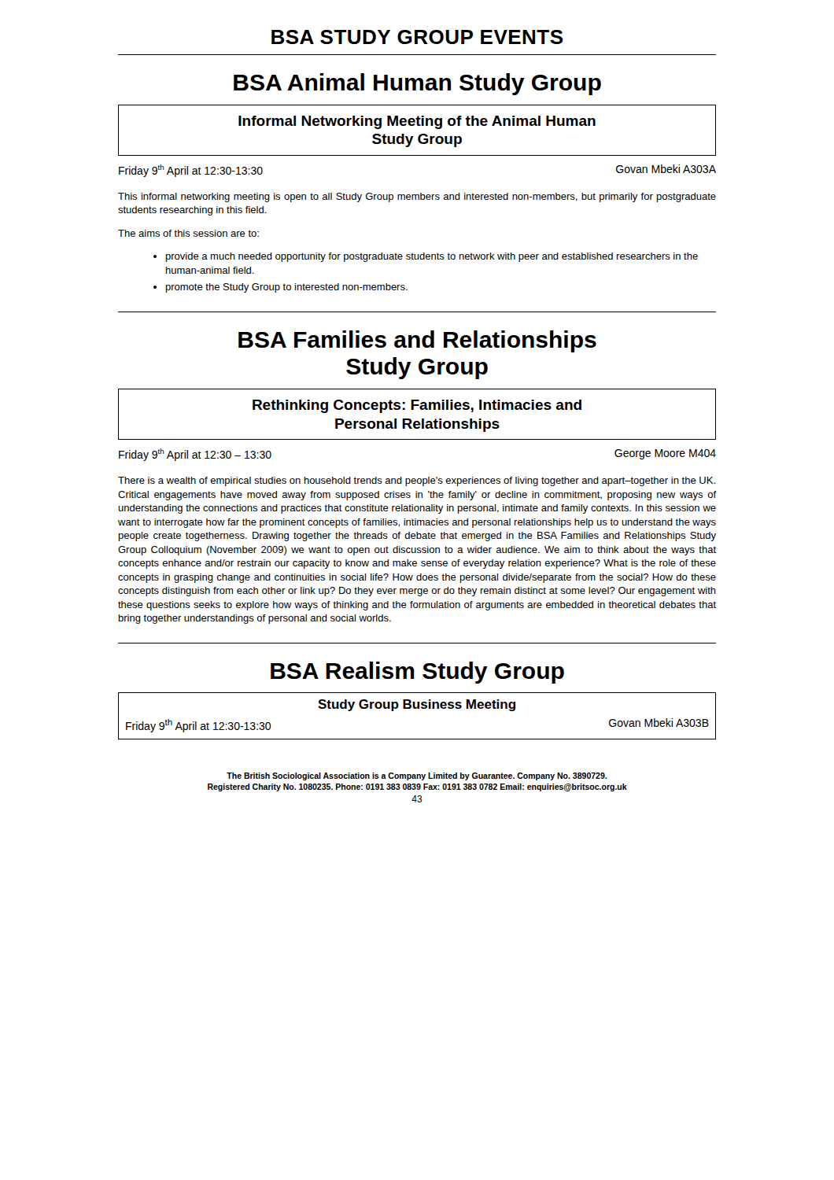BSA STUDY GROUP EVENTS
BSA Animal Human Study Group
Informal Networking Meeting of the Animal Human
Study Group
Friday 9th April at 12:30-13:30 Govan Mbeki A303A
This informal networking meeting is open to all Study Group members and interested non-members, but primarily for postgraduate students researching in this field.
The aims of this session are to:
provide a much needed opportunity for postgraduate students to network with peer and established researchers in the human-animal field.
promote the Study Group to interested non-members.
BSA Families and Relationships
Study Group
Rethinking Concepts: Families, Intimacies and
Personal Relationships
Friday 9th April at 12:30 – 13:30 George Moore M404
There is a wealth of empirical studies on household trends and people's experiences of living together and apart–together in the UK. Critical engagements have moved away from supposed crises in 'the family' or decline in commitment, proposing new ways of understanding the connections and practices that constitute relationality in personal, intimate and family contexts. In this session we want to interrogate how far the prominent concepts of families, intimacies and personal relationships help us to understand the ways people create togetherness. Drawing together the threads of debate that emerged in the BSA Families and Relationships Study Group Colloquium (November 2009) we want to open out discussion to a wider audience. We aim to think about the ways that concepts enhance and/or restrain our capacity to know and make sense of everyday relation experience? What is the role of these concepts in grasping change and continuities in social life? How does the personal divide/separate from the social? How do these concepts distinguish from each other or link up? Do they ever merge or do they remain distinct at some level? Our engagement with these questions seeks to explore how ways of thinking and the formulation of arguments are embedded in theoretical debates that bring together understandings of personal and social worlds.
BSA Realism Study Group
Study Group Business Meeting
Friday 9th April at 12:30-13:30 Govan Mbeki A303B
The British Sociological Association is a Company Limited by Guarantee. Company No. 3890729.
Registered Charity No. 1080235. Phone: 0191 383 0839 Fax: 0191 383 0782 Email: enquiries@britsoc.org.uk
43